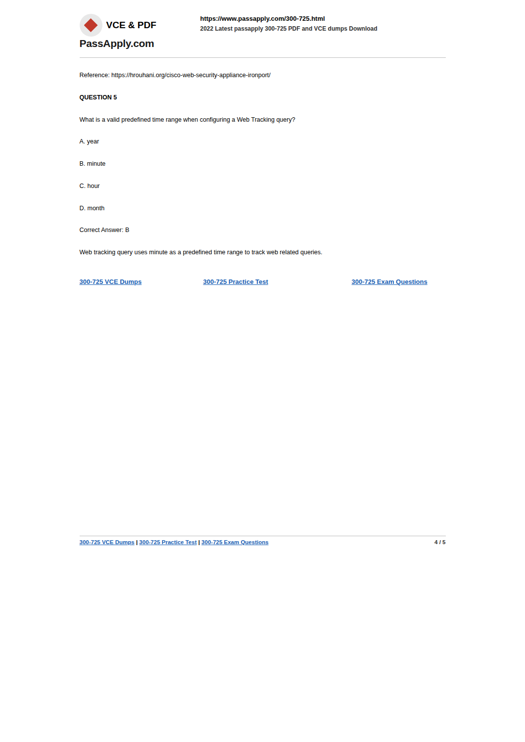VCE & PDF
PassApply.com
https://www.passapply.com/300-725.html
2022 Latest passapply 300-725 PDF and VCE dumps Download
Reference: https://hrouhani.org/cisco-web-security-appliance-ironport/
QUESTION 5
What is a valid predefined time range when configuring a Web Tracking query?
A. year
B. minute
C. hour
D. month
Correct Answer: B
Web tracking query uses minute as a predefined time range to track web related queries.
300-725 VCE Dumps 300-725 Practice Test 300-725 Exam Questions
300-725 VCE Dumps | 300-725 Practice Test | 300-725 Exam Questions
4 / 5